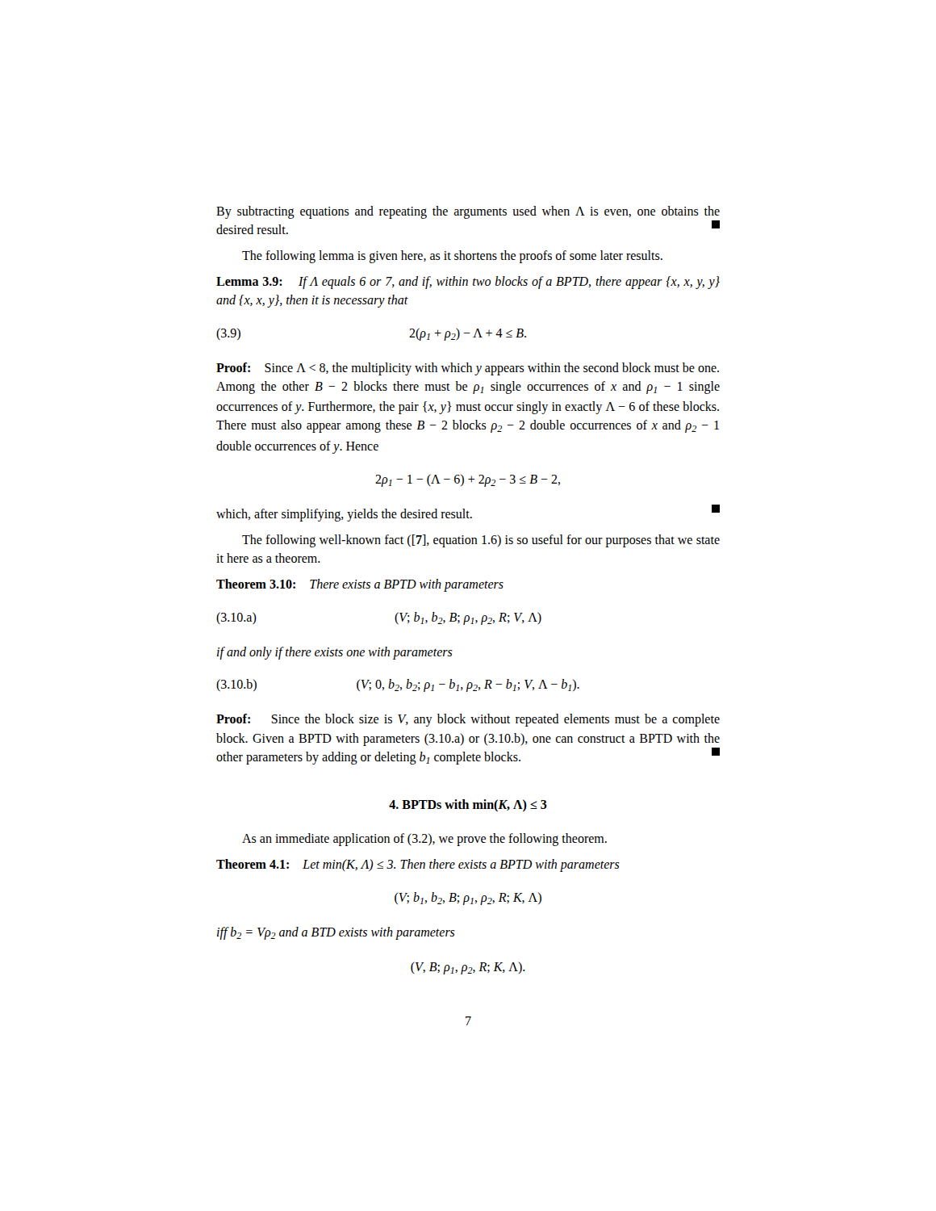By subtracting equations and repeating the arguments used when Λ is even, one obtains the desired result.
The following lemma is given here, as it shortens the proofs of some later results.
Lemma 3.9: If Λ equals 6 or 7, and if, within two blocks of a BPTD, there appear {x, x, y, y} and {x, x, y}, then it is necessary that
(3.9) 2(ρ1 + ρ2) − Λ + 4 ≤ B.
Proof: Since Λ < 8, the multiplicity with which y appears within the second block must be one. Among the other B − 2 blocks there must be ρ1 single occurrences of x and ρ1 − 1 single occurrences of y. Furthermore, the pair {x, y} must occur singly in exactly Λ − 6 of these blocks. There must also appear among these B − 2 blocks ρ2 − 2 double occurrences of x and ρ2 − 1 double occurrences of y. Hence
2ρ1 − 1 − (Λ − 6) + 2ρ2 − 3 ≤ B − 2,
which, after simplifying, yields the desired result.
The following well-known fact ([7], equation 1.6) is so useful for our purposes that we state it here as a theorem.
Theorem 3.10: There exists a BPTD with parameters
(3.10.a) (V; b1, b2, B; ρ1, ρ2, R; V, Λ)
if and only if there exists one with parameters
(3.10.b) (V; 0, b2, b2; ρ1 − b1, ρ2, R − b1; V, Λ − b1).
Proof: Since the block size is V, any block without repeated elements must be a complete block. Given a BPTD with parameters (3.10.a) or (3.10.b), one can construct a BPTD with the other parameters by adding or deleting b1 complete blocks.
4. BPTDs with min(K, Λ) ≤ 3
As an immediate application of (3.2), we prove the following theorem.
Theorem 4.1: Let min(K, Λ) ≤ 3. Then there exists a BPTD with parameters
(V; b1, b2, B; ρ1, ρ2, R; K, Λ)
iff b2 = Vρ2 and a BTD exists with parameters
(V, B; ρ1, ρ2, R; K, Λ).
7